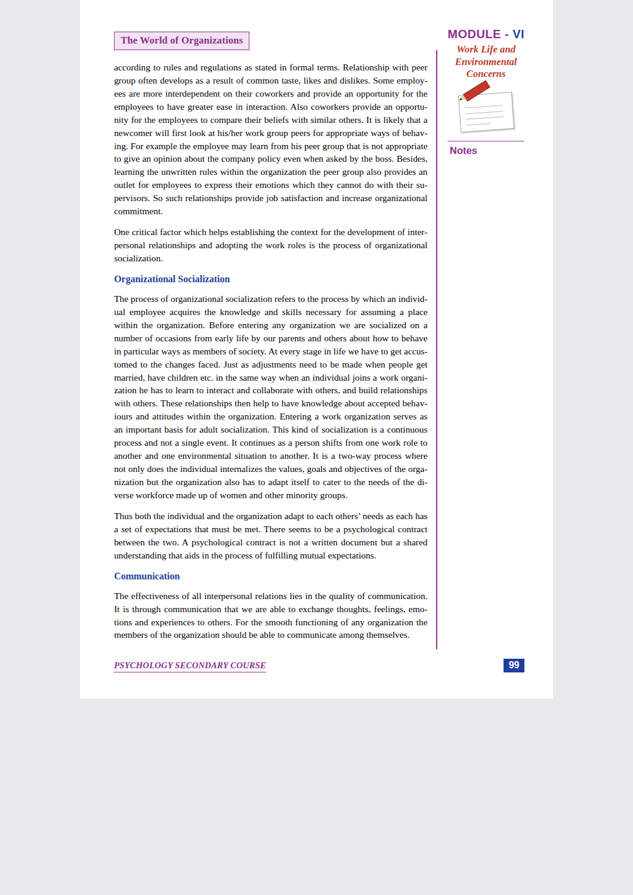The World of Organizations
according to rules and regulations as stated in formal terms. Relationship with peer group often develops as a result of common taste, likes and dislikes. Some employees are more interdependent on their coworkers and provide an opportunity for the employees to have greater ease in interaction. Also coworkers provide an opportunity for the employees to compare their beliefs with similar others. It is likely that a newcomer will first look at his/her work group peers for appropriate ways of behaving. For example the employee may learn from his peer group that is not appropriate to give an opinion about the company policy even when asked by the boss. Besides, learning the unwritten rules within the organization the peer group also provides an outlet for employees to express their emotions which they cannot do with their supervisors. So such relationships provide job satisfaction and increase organizational commitment.
One critical factor which helps establishing the context for the development of interpersonal relationships and adopting the work roles is the process of organizational socialization.
Organizational Socialization
The process of organizational socialization refers to the process by which an individual employee acquires the knowledge and skills necessary for assuming a place within the organization. Before entering any organization we are socialized on a number of occasions from early life by our parents and others about how to behave in particular ways as members of society. At every stage in life we have to get accustomed to the changes faced. Just as adjustments need to be made when people get married, have children etc. in the same way when an individual joins a work organization he has to learn to interact and collaborate with others, and build relationships with others. These relationships then help to have knowledge about accepted behaviours and attitudes within the organization. Entering a work organization serves as an important basis for adult socialization. This kind of socialization is a continuous process and not a single event. It continues as a person shifts from one work role to another and one environmental situation to another. It is a two-way process where not only does the individual internalizes the values, goals and objectives of the organization but the organization also has to adapt itself to cater to the needs of the diverse workforce made up of women and other minority groups.
Thus both the individual and the organization adapt to each others’ needs as each has a set of expectations that must be met. There seems to be a psychological contract between the two. A psychological contract is not a written document but a shared understanding that aids in the process of fulfilling mutual expectations.
Communication
The effectiveness of all interpersonal relations lies in the quality of communication. It is through communication that we are able to exchange thoughts, feelings, emotions and experiences to others. For the smooth functioning of any organization the members of the organization should be able to communicate among themselves.
MODULE - VI
Work Life and
Environmental
Concerns
Notes
PSYCHOLOGY SECONDARY COURSE
99